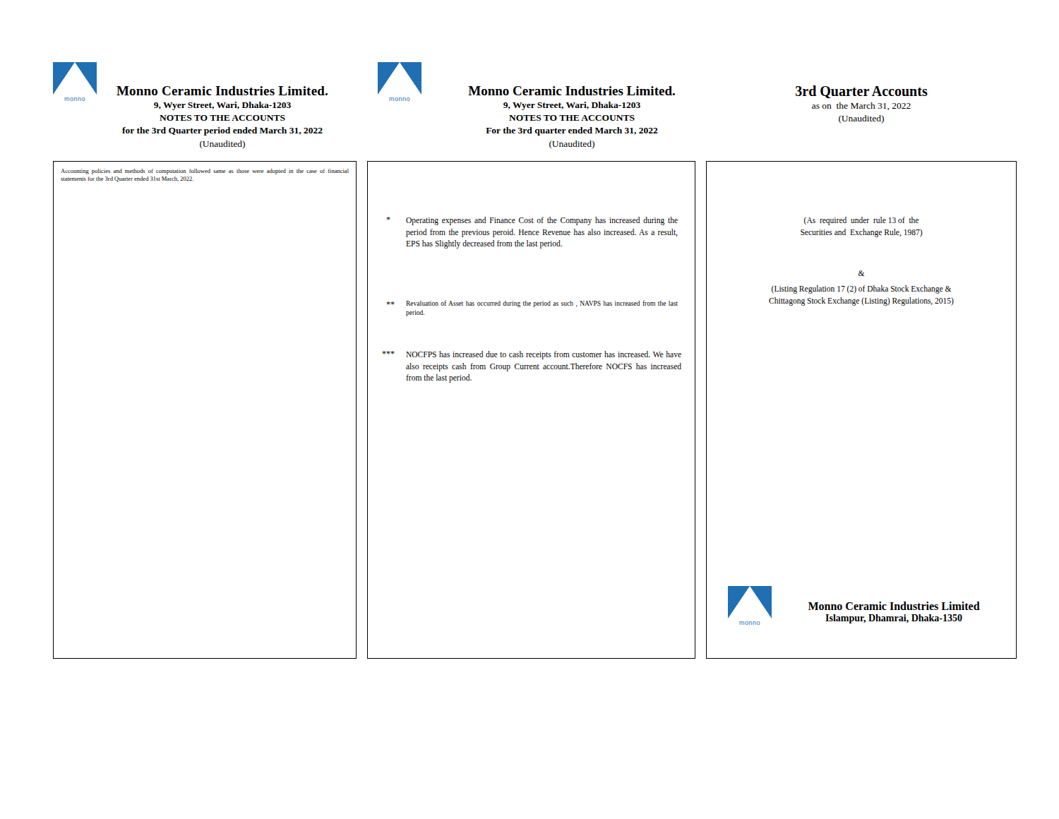monno
Monno Ceramic Industries Limited.
9, Wyer Street, Wari, Dhaka-1203
NOTES TO THE ACCOUNTS
for the 3rd Quarter period ended March 31, 2022
(Unaudited)
Accounting policies and methods of computation followed same as those were adopted in the case of financial statements for the 3rd Quarter ended 31st March, 2022.
monno
Monno Ceramic Industries Limited.
9, Wyer Street, Wari, Dhaka-1203
NOTES TO THE ACCOUNTS
For the 3rd quarter ended March 31, 2022
(Unaudited)
*
Operating expenses and Finance Cost of the Company has increased during the period from the previous peroid. Hence Revenue has also increased. As a result, EPS has Slightly decreased from the last period.
**
Revaluation of Asset has occurred during the period as such , NAVPS has increased from the last period.
***
NOCFPS has increased due to cash receipts from customer has increased. We have also receipts cash from Group Current account.Therefore NOCFS has increased from the last period.
3rd Quarter Accounts
as on the March 31, 2022
(Unaudited)
(As required under rule 13 of the
Securities and Exchange Rule, 1987)
&
(Listing Regulation 17 (2) of Dhaka Stock Exchange &
Chittagong Stock Exchange (Listing) Regulations, 2015)
monno
Monno Ceramic Industries Limited
Islampur, Dhamrai, Dhaka-1350